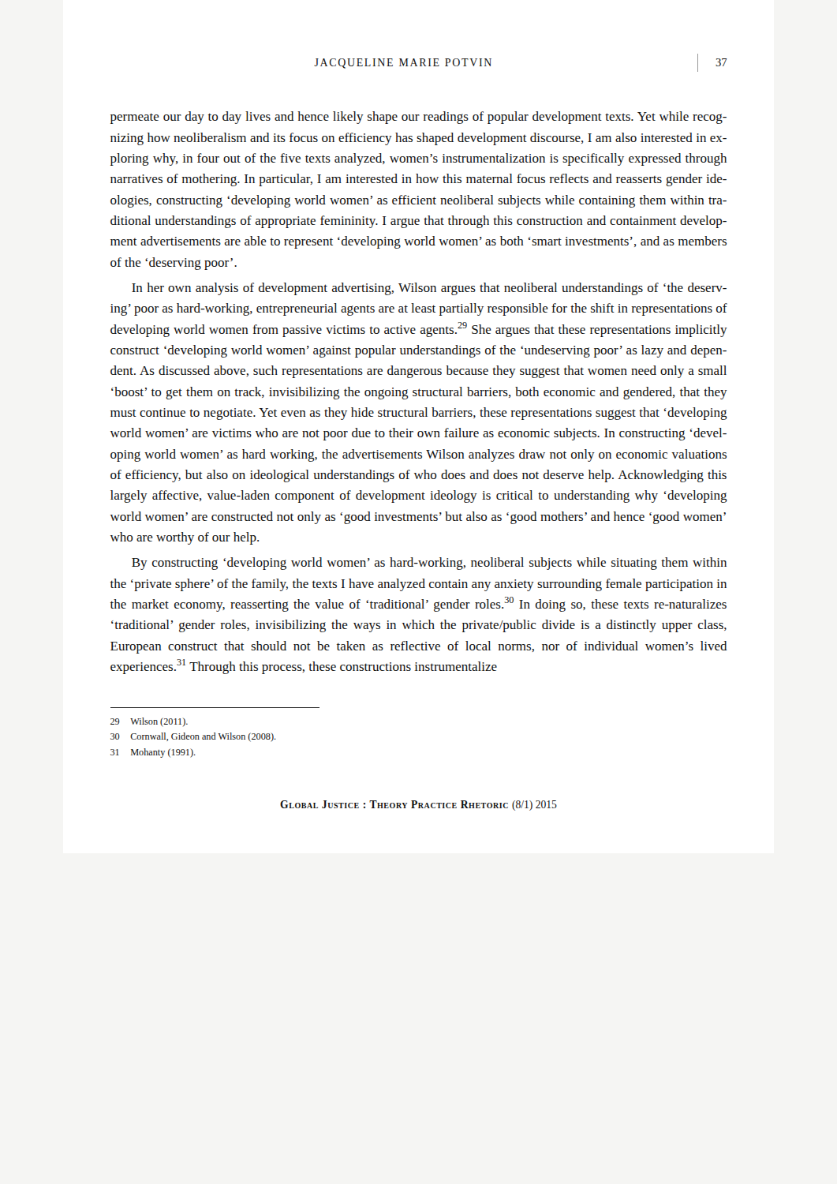Jacqueline Marie Potvin 37
permeate our day to day lives and hence likely shape our readings of popular development texts. Yet while recognizing how neoliberalism and its focus on efficiency has shaped development discourse, I am also interested in exploring why, in four out of the five texts analyzed, women’s instrumentalization is specifically expressed through narratives of mothering. In particular, I am interested in how this maternal focus reflects and reasserts gender ideologies, constructing ‘developing world women’ as efficient neoliberal subjects while containing them within traditional understandings of appropriate femininity. I argue that through this construction and containment development advertisements are able to represent ‘developing world women’ as both ‘smart investments’, and as members of the ‘deserving poor’.
In her own analysis of development advertising, Wilson argues that neoliberal understandings of ‘the deserving’ poor as hard-working, entrepreneurial agents are at least partially responsible for the shift in representations of developing world women from passive victims to active agents.29 She argues that these representations implicitly construct ‘developing world women’ against popular understandings of the ‘undeserving poor’ as lazy and dependent. As discussed above, such representations are dangerous because they suggest that women need only a small ‘boost’ to get them on track, invisibilizing the ongoing structural barriers, both economic and gendered, that they must continue to negotiate. Yet even as they hide structural barriers, these representations suggest that ‘developing world women’ are victims who are not poor due to their own failure as economic subjects. In constructing ‘developing world women’ as hard working, the advertisements Wilson analyzes draw not only on economic valuations of efficiency, but also on ideological understandings of who does and does not deserve help. Acknowledging this largely affective, value-laden component of development ideology is critical to understanding why ‘developing world women’ are constructed not only as ‘good investments’ but also as ‘good mothers’ and hence ‘good women’ who are worthy of our help.
By constructing ‘developing world women’ as hard-working, neoliberal subjects while situating them within the ‘private sphere’ of the family, the texts I have analyzed contain any anxiety surrounding female participation in the market economy, reasserting the value of ‘traditional’ gender roles.30 In doing so, these texts re-naturalizes ‘traditional’ gender roles, invisibilizing the ways in which the private/public divide is a distinctly upper class, European construct that should not be taken as reflective of local norms, nor of individual women’s lived experiences.31 Through this process, these constructions instrumentalize
29 Wilson (2011).
30 Cornwall, Gideon and Wilson (2008).
31 Mohanty (1991).
Global Justice : Theory Practice Rhetoric (8/1) 2015